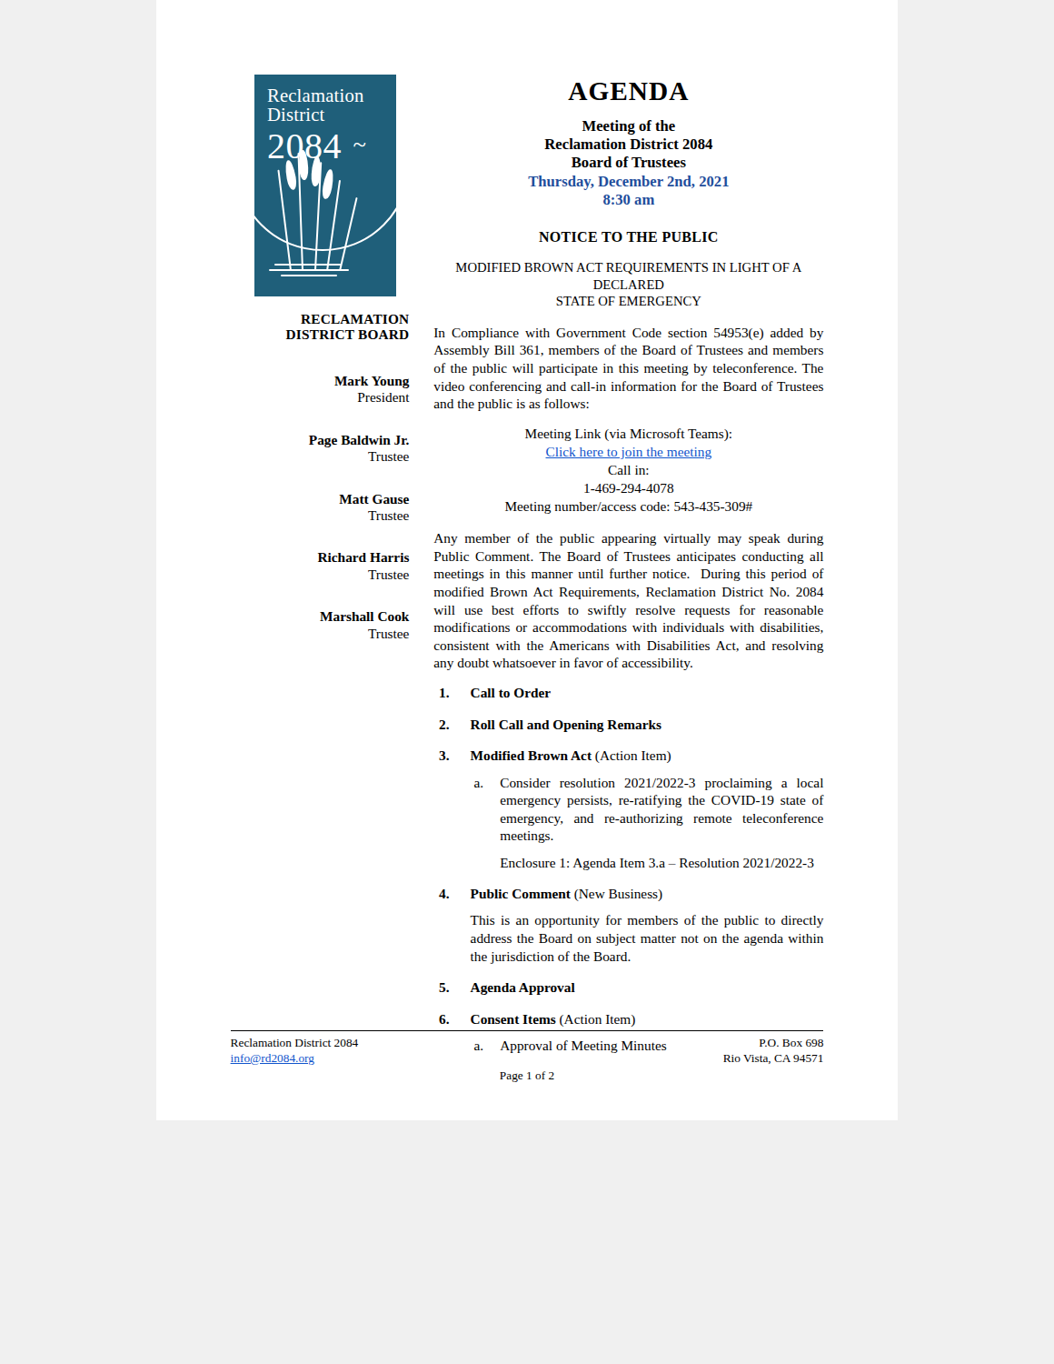Reclamation
District
2084 ~
RECLAMATION
DISTRICT BOARD
Mark Young
President
Page Baldwin Jr.
Trustee
Matt Gause
Trustee
Richard Harris
Trustee
Marshall Cook
Trustee
AGENDA
Meeting of the
Reclamation District 2084
Board of Trustees
Thursday, December 2nd, 2021
8:30 am
NOTICE TO THE PUBLIC
MODIFIED BROWN ACT REQUIREMENTS IN LIGHT OF A DECLARED
STATE OF EMERGENCY
In Compliance with Government Code section 54953(e) added by Assembly Bill 361, members of the Board of Trustees and members of the public will participate in this meeting by teleconference. The video conferencing and call-in information for the Board of Trustees and the public is as follows:
Meeting Link (via Microsoft Teams):
Click here to join the meeting
Call in:
1-469-294-4078
Meeting number/access code: 543-435-309#
Any member of the public appearing virtually may speak during Public Comment. The Board of Trustees anticipates conducting all meetings in this manner until further notice. During this period of modified Brown Act Requirements, Reclamation District No. 2084 will use best efforts to swiftly resolve requests for reasonable modifications or accommodations with individuals with disabilities, consistent with the Americans with Disabilities Act, and resolving any doubt whatsoever in favor of accessibility.
Call to Order
Roll Call and Opening Remarks
Modified Brown Act (Action Item)
Consider resolution 2021/2022-3 proclaiming a local emergency persists, re-ratifying the COVID-19 state of emergency, and re-authorizing remote teleconference meetings.
Enclosure 1: Agenda Item 3.a – Resolution 2021/2022-3
Public Comment (New Business)
This is an opportunity for members of the public to directly address the Board on subject matter not on the agenda within the jurisdiction of the Board.
Agenda Approval
Consent Items (Action Item)
Approval of Meeting Minutes
Reclamation District 2084
info@rd2084.org
P.O. Box 698
Rio Vista, CA 94571
Page 1 of 2